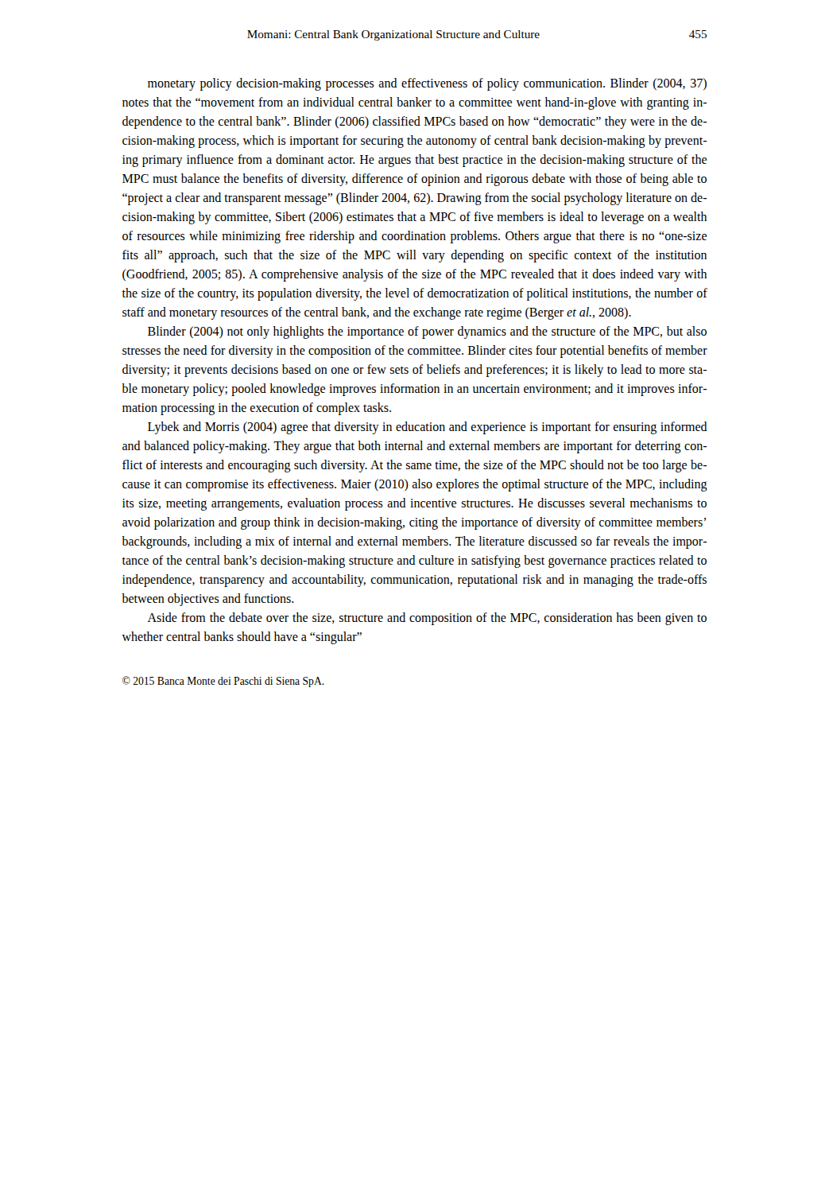Momani: Central Bank Organizational Structure and Culture 455
monetary policy decision-making processes and effectiveness of policy communication. Blinder (2004, 37) notes that the “movement from an individual central banker to a committee went hand-in-glove with granting independence to the central bank”. Blinder (2006) classified MPCs based on how “democratic” they were in the decision-making process, which is important for securing the autonomy of central bank decision-making by preventing primary influence from a dominant actor. He argues that best practice in the decision-making structure of the MPC must balance the benefits of diversity, difference of opinion and rigorous debate with those of being able to “project a clear and transparent message” (Blinder 2004, 62). Drawing from the social psychology literature on decision-making by committee, Sibert (2006) estimates that a MPC of five members is ideal to leverage on a wealth of resources while minimizing free ridership and coordination problems. Others argue that there is no “one-size fits all” approach, such that the size of the MPC will vary depending on specific context of the institution (Goodfriend, 2005; 85). A comprehensive analysis of the size of the MPC revealed that it does indeed vary with the size of the country, its population diversity, the level of democratization of political institutions, the number of staff and monetary resources of the central bank, and the exchange rate regime (Berger et al., 2008).
Blinder (2004) not only highlights the importance of power dynamics and the structure of the MPC, but also stresses the need for diversity in the composition of the committee. Blinder cites four potential benefits of member diversity; it prevents decisions based on one or few sets of beliefs and preferences; it is likely to lead to more stable monetary policy; pooled knowledge improves information in an uncertain environment; and it improves information processing in the execution of complex tasks.
Lybek and Morris (2004) agree that diversity in education and experience is important for ensuring informed and balanced policy-making. They argue that both internal and external members are important for deterring conflict of interests and encouraging such diversity. At the same time, the size of the MPC should not be too large because it can compromise its effectiveness. Maier (2010) also explores the optimal structure of the MPC, including its size, meeting arrangements, evaluation process and incentive structures. He discusses several mechanisms to avoid polarization and group think in decision-making, citing the importance of diversity of committee members’ backgrounds, including a mix of internal and external members. The literature discussed so far reveals the importance of the central bank’s decision-making structure and culture in satisfying best governance practices related to independence, transparency and accountability, communication, reputational risk and in managing the trade-offs between objectives and functions.
Aside from the debate over the size, structure and composition of the MPC, consideration has been given to whether central banks should have a “singular”
© 2015 Banca Monte dei Paschi di Siena SpA.